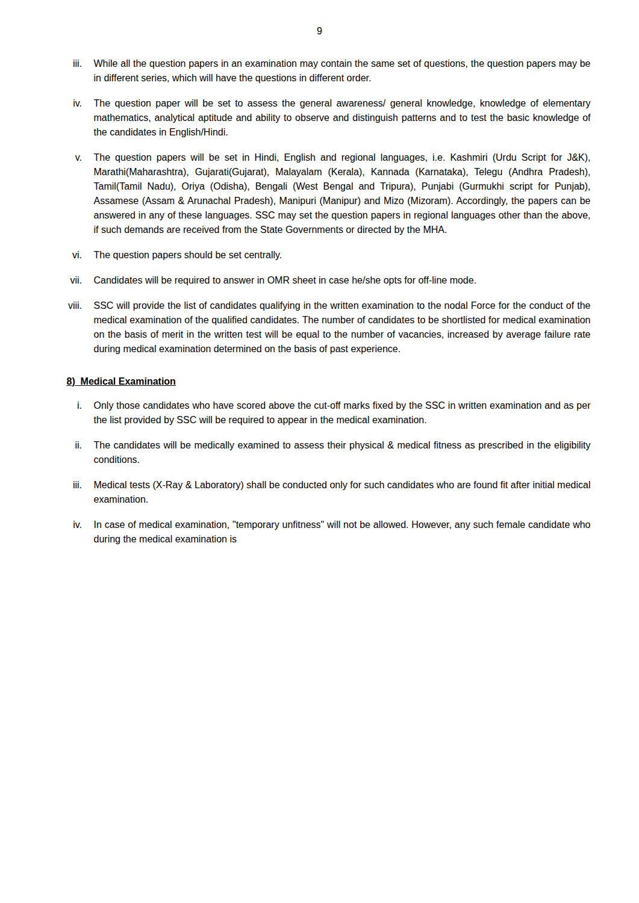9
While all the question papers in an examination may contain the same set of questions, the question papers may be in different series, which will have the questions in different order.
The question paper will be set to assess the general awareness/ general knowledge, knowledge of elementary mathematics, analytical aptitude and ability to observe and distinguish patterns and to test the basic knowledge of the candidates in English/Hindi.
The question papers will be set in Hindi, English and regional languages, i.e. Kashmiri (Urdu Script for J&K), Marathi(Maharashtra), Gujarati(Gujarat), Malayalam (Kerala), Kannada (Karnataka), Telegu (Andhra Pradesh), Tamil(Tamil Nadu), Oriya (Odisha), Bengali (West Bengal and Tripura), Punjabi (Gurmukhi script for Punjab), Assamese (Assam & Arunachal Pradesh), Manipuri (Manipur) and Mizo (Mizoram). Accordingly, the papers can be answered in any of these languages. SSC may set the question papers in regional languages other than the above, if such demands are received from the State Governments or directed by the MHA.
The question papers should be set centrally.
Candidates will be required to answer in OMR sheet in case he/she opts for off-line mode.
SSC will provide the list of candidates qualifying in the written examination to the nodal Force for the conduct of the medical examination of the qualified candidates. The number of candidates to be shortlisted for medical examination on the basis of merit in the written test will be equal to the number of vacancies, increased by average failure rate during medical examination determined on the basis of past experience.
8) Medical Examination
Only those candidates who have scored above the cut-off marks fixed by the SSC in written examination and as per the list provided by SSC will be required to appear in the medical examination.
The candidates will be medically examined to assess their physical & medical fitness as prescribed in the eligibility conditions.
Medical tests (X-Ray & Laboratory) shall be conducted only for such candidates who are found fit after initial medical examination.
In case of medical examination, "temporary unfitness" will not be allowed. However, any such female candidate who during the medical examination is